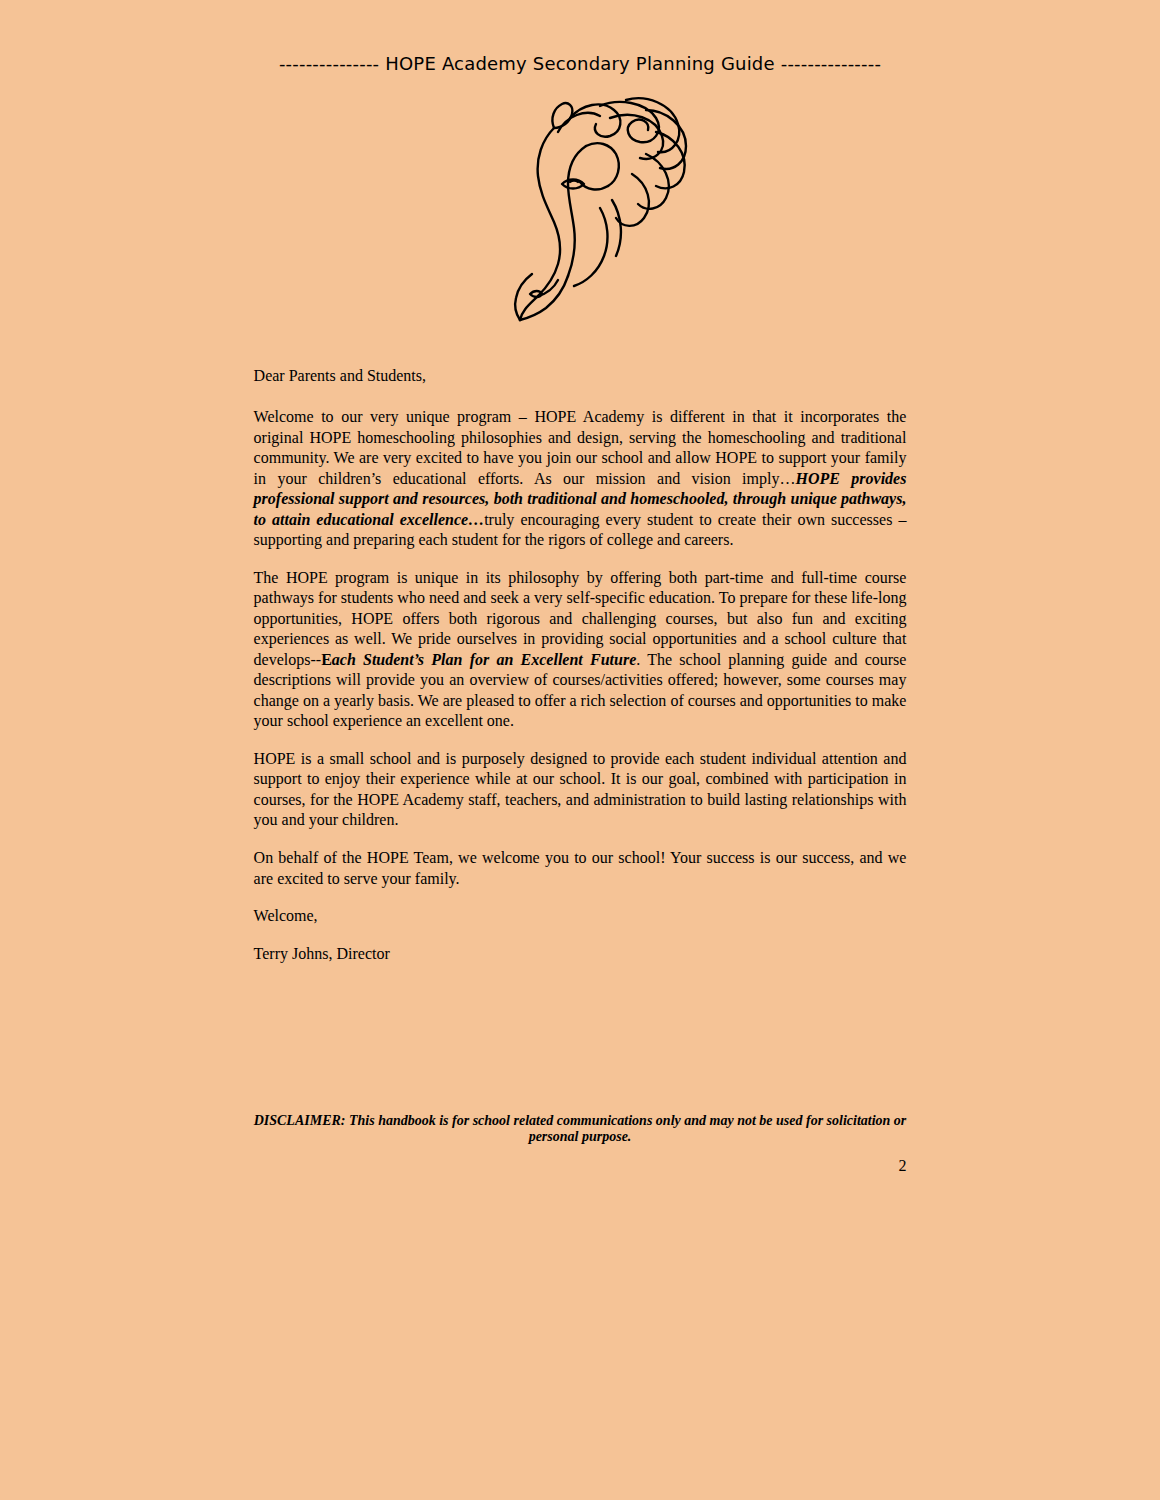--------------- HOPE Academy Secondary Planning Guide ---------------
Dear Parents and Students,
Welcome to our very unique program – HOPE Academy is different in that it incorporates the original HOPE homeschooling philosophies and design, serving the homeschooling and traditional community. We are very excited to have you join our school and allow HOPE to support your family in your children’s educational efforts. As our mission and vision imply…HOPE provides professional support and resources, both traditional and homeschooled, through unique pathways, to attain educational excellence…truly encouraging every student to create their own successes – supporting and preparing each student for the rigors of college and careers.
The HOPE program is unique in its philosophy by offering both part-time and full-time course pathways for students who need and seek a very self-specific education. To prepare for these life-long opportunities, HOPE offers both rigorous and challenging courses, but also fun and exciting experiences as well. We pride ourselves in providing social opportunities and a school culture that develops--Each Student’s Plan for an Excellent Future. The school planning guide and course descriptions will provide you an overview of courses/activities offered; however, some courses may change on a yearly basis. We are pleased to offer a rich selection of courses and opportunities to make your school experience an excellent one.
HOPE is a small school and is purposely designed to provide each student individual attention and support to enjoy their experience while at our school. It is our goal, combined with participation in courses, for the HOPE Academy staff, teachers, and administration to build lasting relationships with you and your children.
On behalf of the HOPE Team, we welcome you to our school! Your success is our success, and we are excited to serve your family.
Welcome,
Terry Johns, Director
DISCLAIMER: This handbook is for school related communications only and may not be used for solicitation or personal purpose.
2